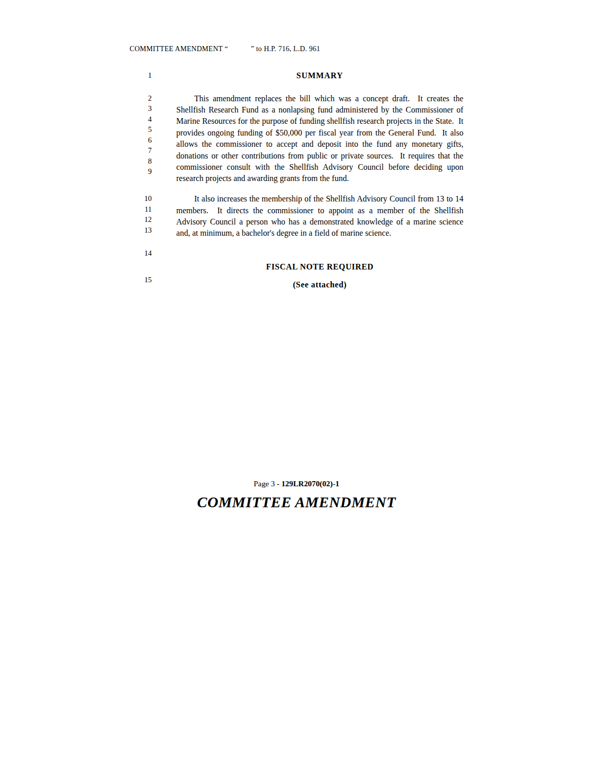COMMITTEE AMENDMENT “ ” to H.P. 716, L.D. 961
1
SUMMARY
2
3
4
5
6
7
8
9
This amendment replaces the bill which was a concept draft. It creates the Shellfish Research Fund as a nonlapsing fund administered by the Commissioner of Marine Resources for the purpose of funding shellfish research projects in the State. It provides ongoing funding of $50,000 per fiscal year from the General Fund. It also allows the commissioner to accept and deposit into the fund any monetary gifts, donations or other contributions from public or private sources. It requires that the commissioner consult with the Shellfish Advisory Council before deciding upon research projects and awarding grants from the fund.
10
11
12
13
It also increases the membership of the Shellfish Advisory Council from 13 to 14 members. It directs the commissioner to appoint as a member of the Shellfish Advisory Council a person who has a demonstrated knowledge of a marine science and, at minimum, a bachelor's degree in a field of marine science.
14
FISCAL NOTE REQUIRED
15
(See attached)
Page 3 - 129LR2070(02)-1
COMMITTEE AMENDMENT